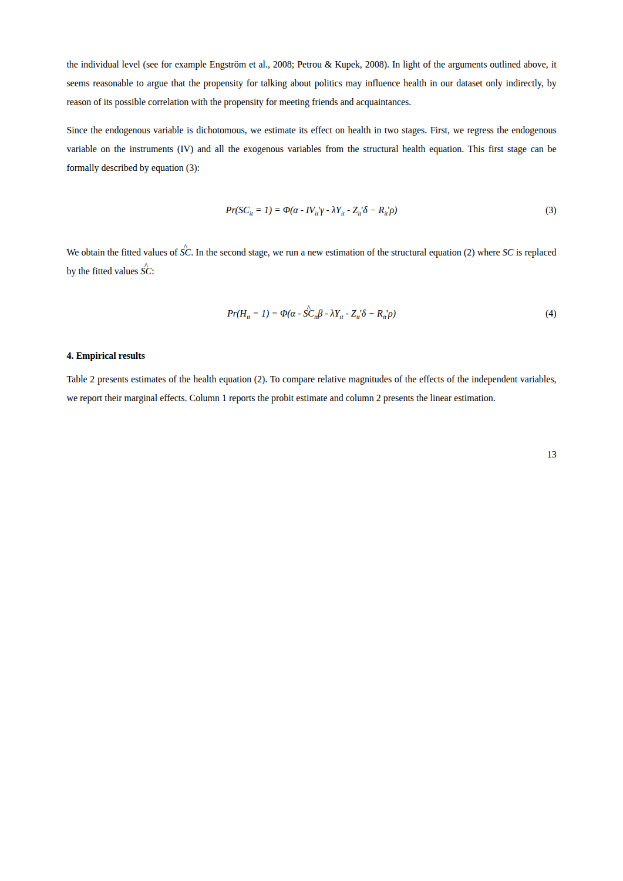the individual level (see for example Engström et al., 2008; Petrou & Kupek, 2008). In light of the arguments outlined above, it seems reasonable to argue that the propensity for talking about politics may influence health in our dataset only indirectly, by reason of its possible correlation with the propensity for meeting friends and acquaintances.
Since the endogenous variable is dichotomous, we estimate its effect on health in two stages. First, we regress the endogenous variable on the instruments (IV) and all the exogenous variables from the structural health equation. This first stage can be formally described by equation (3):
Pr(SCit = 1) = Φ(α - IVit'γ - λYit - Zit'δ − Rit'ρ) (3)
We obtain the fitted values of SC. In the second stage, we run a new estimation of the structural equation (2) where SC is replaced by the fitted values SC:
Pr(Hit = 1) = Φ(α - SCitβ - λYit - Zit'δ − Rit'ρ) (4)
4. Empirical results
Table 2 presents estimates of the health equation (2). To compare relative magnitudes of the effects of the independent variables, we report their marginal effects. Column 1 reports the probit estimate and column 2 presents the linear estimation.
13